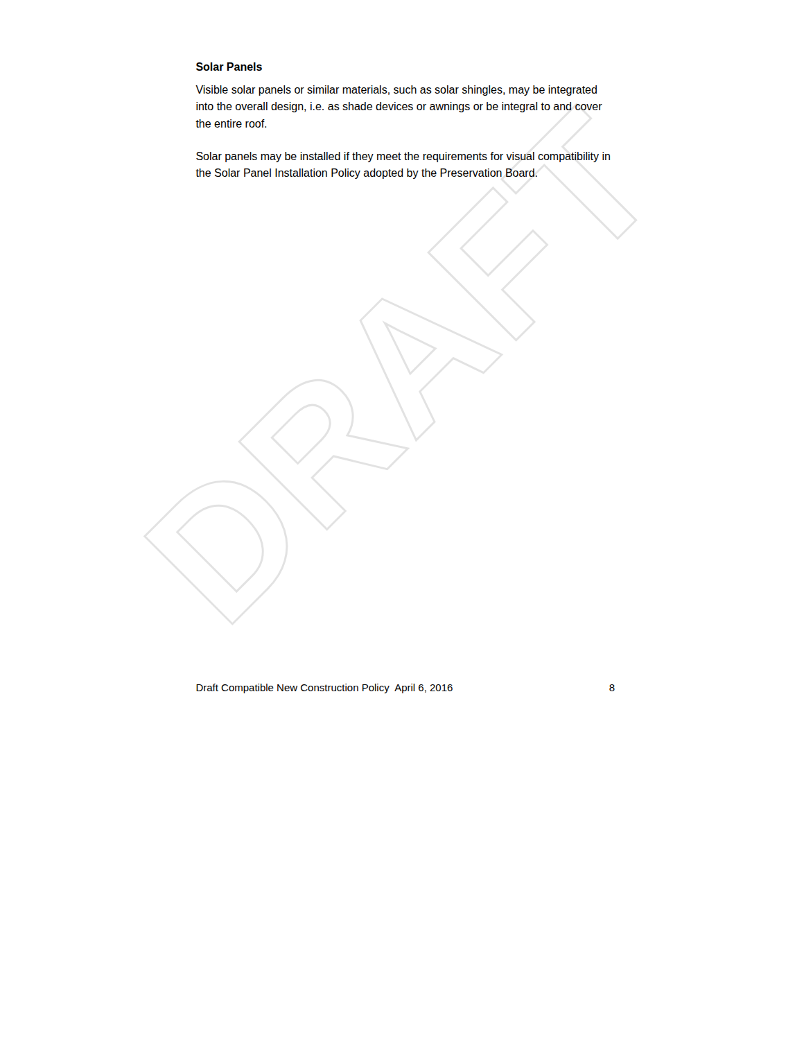DRAFT
Solar Panels
Visible solar panels or similar materials, such as solar shingles, may be integrated into the overall design, i.e. as shade devices or awnings or be integral to and cover the entire roof.
Solar panels may be installed if they meet the requirements for visual compatibility in the Solar Panel Installation Policy adopted by the Preservation Board.
Draft Compatible New Construction Policy April 6, 2016 8